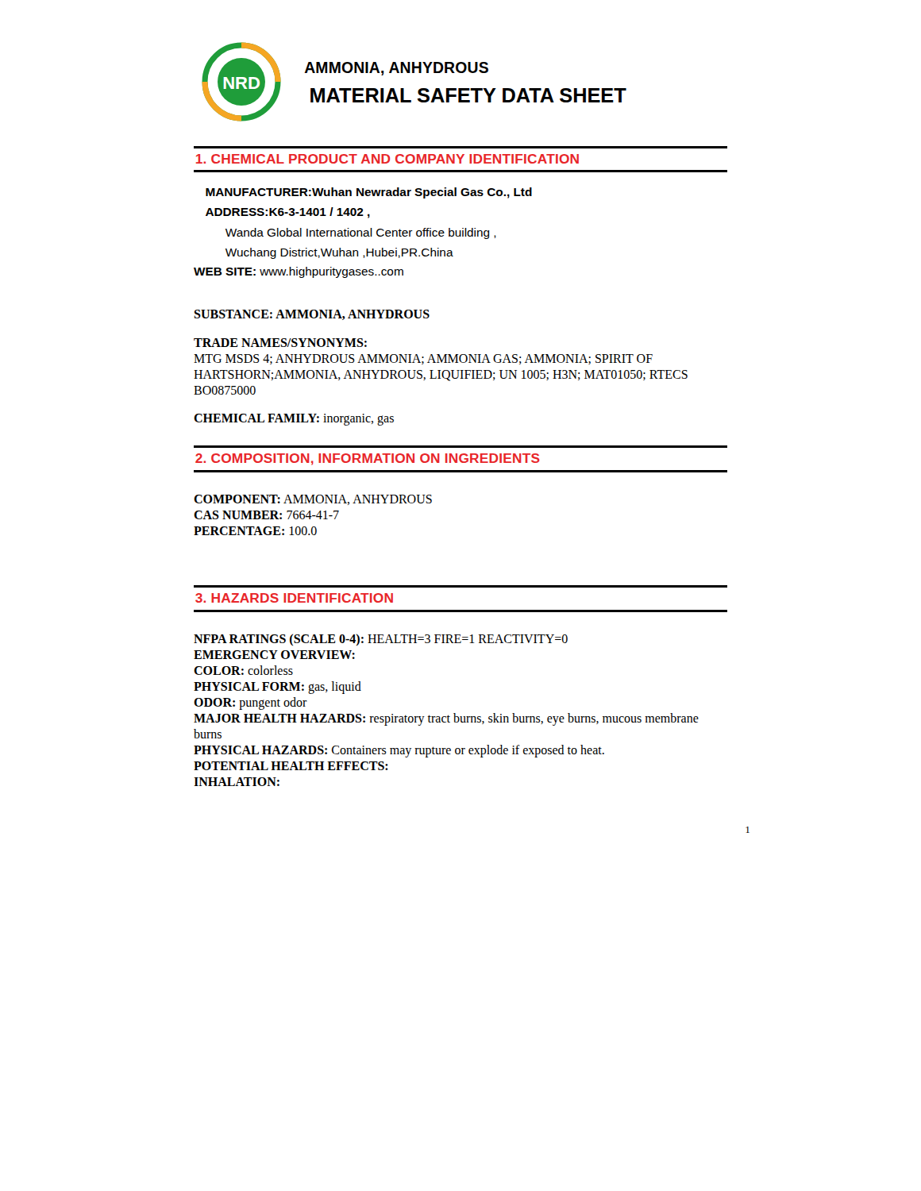NRD logo NRD
AMMONIA, ANHYDROUS
MATERIAL SAFETY DATA SHEET
1. CHEMICAL PRODUCT AND COMPANY IDENTIFICATION
MANUFACTURER:Wuhan Newradar Special Gas Co., Ltd
ADDRESS:K6-3-1401 / 1402 ,
Wanda Global International Center office building ,
Wuchang District,Wuhan ,Hubei,PR.China
WEB SITE: www.highpuritygases..com
SUBSTANCE: AMMONIA, ANHYDROUS
TRADE NAMES/SYNONYMS:
MTG MSDS 4; ANHYDROUS AMMONIA; AMMONIA GAS; AMMONIA; SPIRIT OF HARTSHORN;AMMONIA, ANHYDROUS, LIQUIFIED; UN 1005; H3N; MAT01050; RTECS BO0875000
CHEMICAL FAMILY: inorganic, gas
2. COMPOSITION, INFORMATION ON INGREDIENTS
COMPONENT: AMMONIA, ANHYDROUS
CAS NUMBER: 7664-41-7
PERCENTAGE: 100.0
3. HAZARDS IDENTIFICATION
NFPA RATINGS (SCALE 0-4): HEALTH=3 FIRE=1 REACTIVITY=0
EMERGENCY OVERVIEW:
COLOR: colorless
PHYSICAL FORM: gas, liquid
ODOR: pungent odor
MAJOR HEALTH HAZARDS: respiratory tract burns, skin burns, eye burns, mucous membrane burns
PHYSICAL HAZARDS: Containers may rupture or explode if exposed to heat.
POTENTIAL HEALTH EFFECTS:
INHALATION:
1